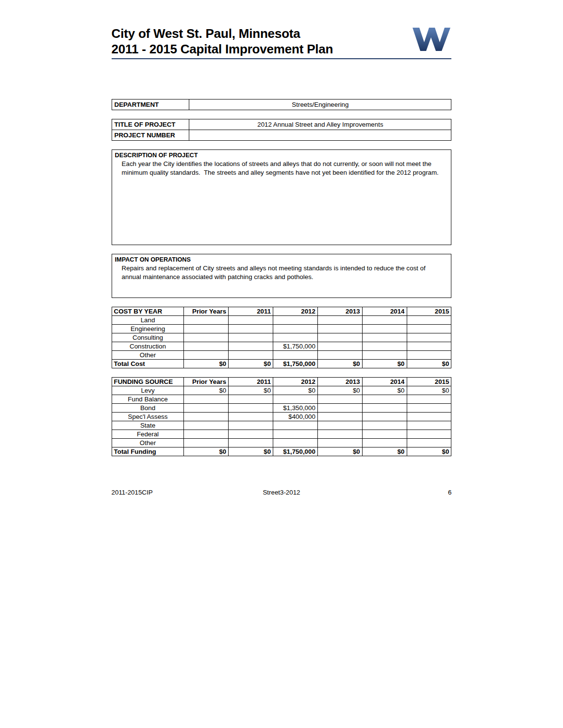City of West St. Paul, Minnesota
2011 - 2015 Capital Improvement Plan
| DEPARTMENT | Streets/Engineering |
| TITLE OF PROJECT | 2012 Annual Street and Alley Improvements |
| PROJECT NUMBER | |
DESCRIPTION OF PROJECT
Each year the City identifies the locations of streets and alleys that do not currently, or soon will not meet the minimum quality standards. The streets and alley segments have not yet been identified for the 2012 program.
IMPACT ON OPERATIONS
Repairs and replacement of City streets and alleys not meeting standards is intended to reduce the cost of annual maintenance associated with patching cracks and potholes.
| COST BY YEAR | Prior Years | 2011 | 2012 | 2013 | 2014 | 2015 |
| --- | --- | --- | --- | --- | --- | --- |
| Land | | | | | | |
| Engineering | | | | | | |
| Consulting | | | | | | |
| Construction | | | $1,750,000 | | | |
| Other | | | | | | |
| Total Cost | $0 | $0 | $1,750,000 | $0 | $0 | $0 |
| FUNDING SOURCE | Prior Years | 2011 | 2012 | 2013 | 2014 | 2015 |
| --- | --- | --- | --- | --- | --- | --- |
| Levy | $0 | $0 | $0 | $0 | $0 | $0 |
| Fund Balance | | | | | | |
| Bond | | | $1,350,000 | | | |
| Spec'l Assess | | | $400,000 | | | |
| State | | | | | | |
| Federal | | | | | | |
| Other | | | | | | |
| Total Funding | $0 | $0 | $1,750,000 | $0 | $0 | $0 |
| 2011-2015CIP | Street3-2012 | 6 |